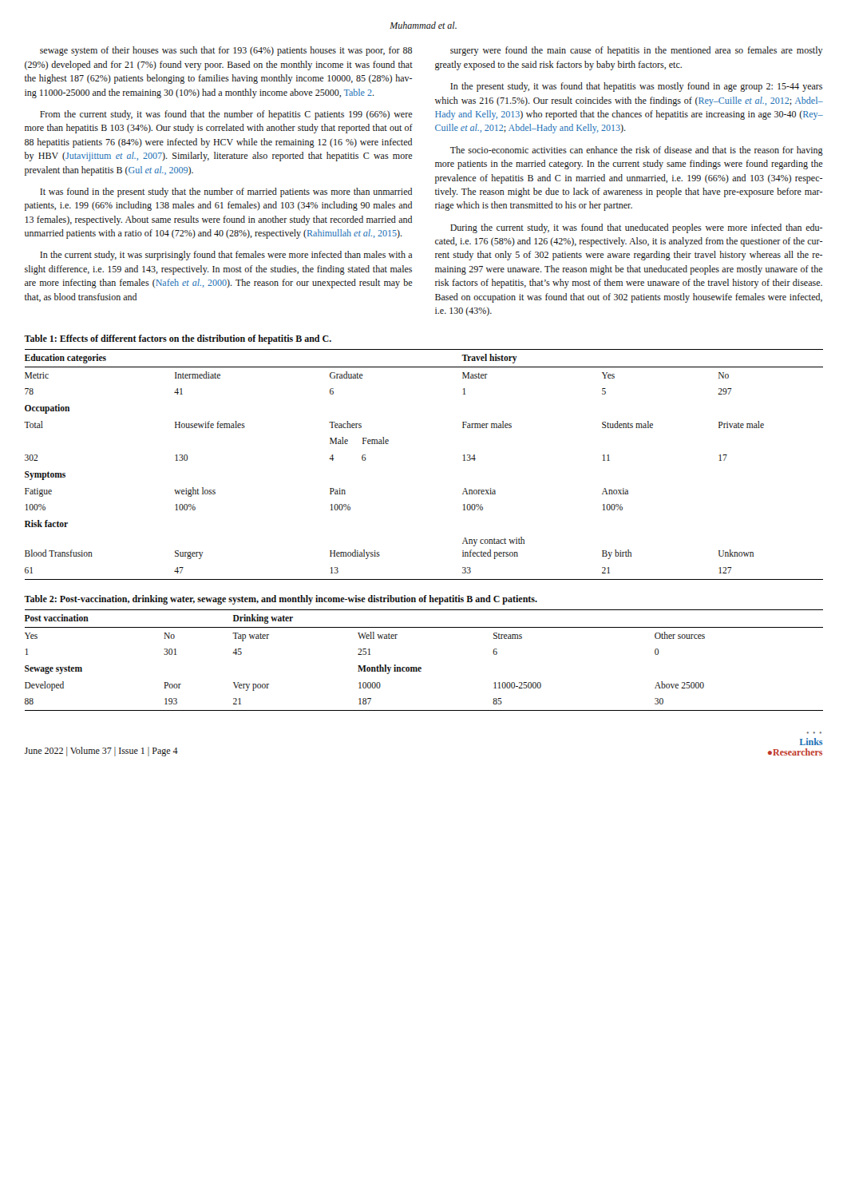Muhammad et al.
sewage system of their houses was such that for 193 (64%) patients houses it was poor, for 88 (29%) developed and for 21 (7%) found very poor. Based on the monthly income it was found that the highest 187 (62%) patients belonging to families having monthly income 10000, 85 (28%) having 11000-25000 and the remaining 30 (10%) had a monthly income above 25000, Table 2.
From the current study, it was found that the number of hepatitis C patients 199 (66%) were more than hepatitis B 103 (34%). Our study is correlated with another study that reported that out of 88 hepatitis patients 76 (84%) were infected by HCV while the remaining 12 (16 %) were infected by HBV (Jutavijittum et al., 2007). Similarly, literature also reported that hepatitis C was more prevalent than hepatitis B (Gul et al., 2009).
It was found in the present study that the number of married patients was more than unmarried patients, i.e. 199 (66% including 138 males and 61 females) and 103 (34% including 90 males and 13 females), respectively. About same results were found in another study that recorded married and unmarried patients with a ratio of 104 (72%) and 40 (28%), respectively (Rahimullah et al., 2015).
In the current study, it was surprisingly found that females were more infected than males with a slight difference, i.e. 159 and 143, respectively. In most of the studies, the finding stated that males are more infecting than females (Nafeh et al., 2000). The reason for our unexpected result may be that, as blood transfusion and
surgery were found the main cause of hepatitis in the mentioned area so females are mostly greatly exposed to the said risk factors by baby birth factors, etc.
In the present study, it was found that hepatitis was mostly found in age group 2: 15-44 years which was 216 (71.5%). Our result coincides with the findings of (Rey–Cuille et al., 2012; Abdel–Hady and Kelly, 2013) who reported that the chances of hepatitis are increasing in age 30-40 (Rey–Cuille et al., 2012; Abdel–Hady and Kelly, 2013).
The socio-economic activities can enhance the risk of disease and that is the reason for having more patients in the married category. In the current study same findings were found regarding the prevalence of hepatitis B and C in married and unmarried, i.e. 199 (66%) and 103 (34%) respectively. The reason might be due to lack of awareness in people that have pre-exposure before marriage which is then transmitted to his or her partner.
During the current study, it was found that uneducated peoples were more infected than educated, i.e. 176 (58%) and 126 (42%), respectively. Also, it is analyzed from the questioner of the current study that only 5 of 302 patients were aware regarding their travel history whereas all the remaining 297 were unaware. The reason might be that uneducated peoples are mostly unaware of the risk factors of hepatitis, that’s why most of them were unaware of the travel history of their disease. Based on occupation it was found that out of 302 patients mostly housewife females were infected, i.e. 130 (43%).
Table 1: Effects of different factors on the distribution of hepatitis B and C.
| Education categories | Travel history |
| Metric | Intermediate | Graduate | Master | Yes | No |
| 78 | 41 | 6 | 1 | 5 | 297 |
| Occupation |
| Total | Housewife females | Teachers | Farmer males | Students male | Private male |
| | | Male Female | | | |
| 302 | 130 | 4 6 | 134 | 11 | 17 |
| Symptoms |
| Fatigue | weight loss | Pain | Anorexia | Anoxia | |
| 100% | 100% | 100% | 100% | 100% | |
| Risk factor |
| Blood Transfusion | Surgery | Hemodialysis | Any contact with infected person | By birth | Unknown |
| 61 | 47 | 13 | 33 | 21 | 127 |
Table 2: Post-vaccination, drinking water, sewage system, and monthly income-wise distribution of hepatitis B and C patients.
| Post vaccination | Drinking water |
| Yes | No | Tap water | Well water | Streams | Other sources |
| 1 | 301 | 45 | 251 | 6 | 0 |
| Sewage system | Monthly income |
| Developed | Poor | Very poor | 10000 | 11000-25000 | Above 25000 |
| 88 | 193 | 21 | 187 | 85 | 30 |
June 2022 | Volume 37 | Issue 1 | Page 4
• • •
Links
●Researchers